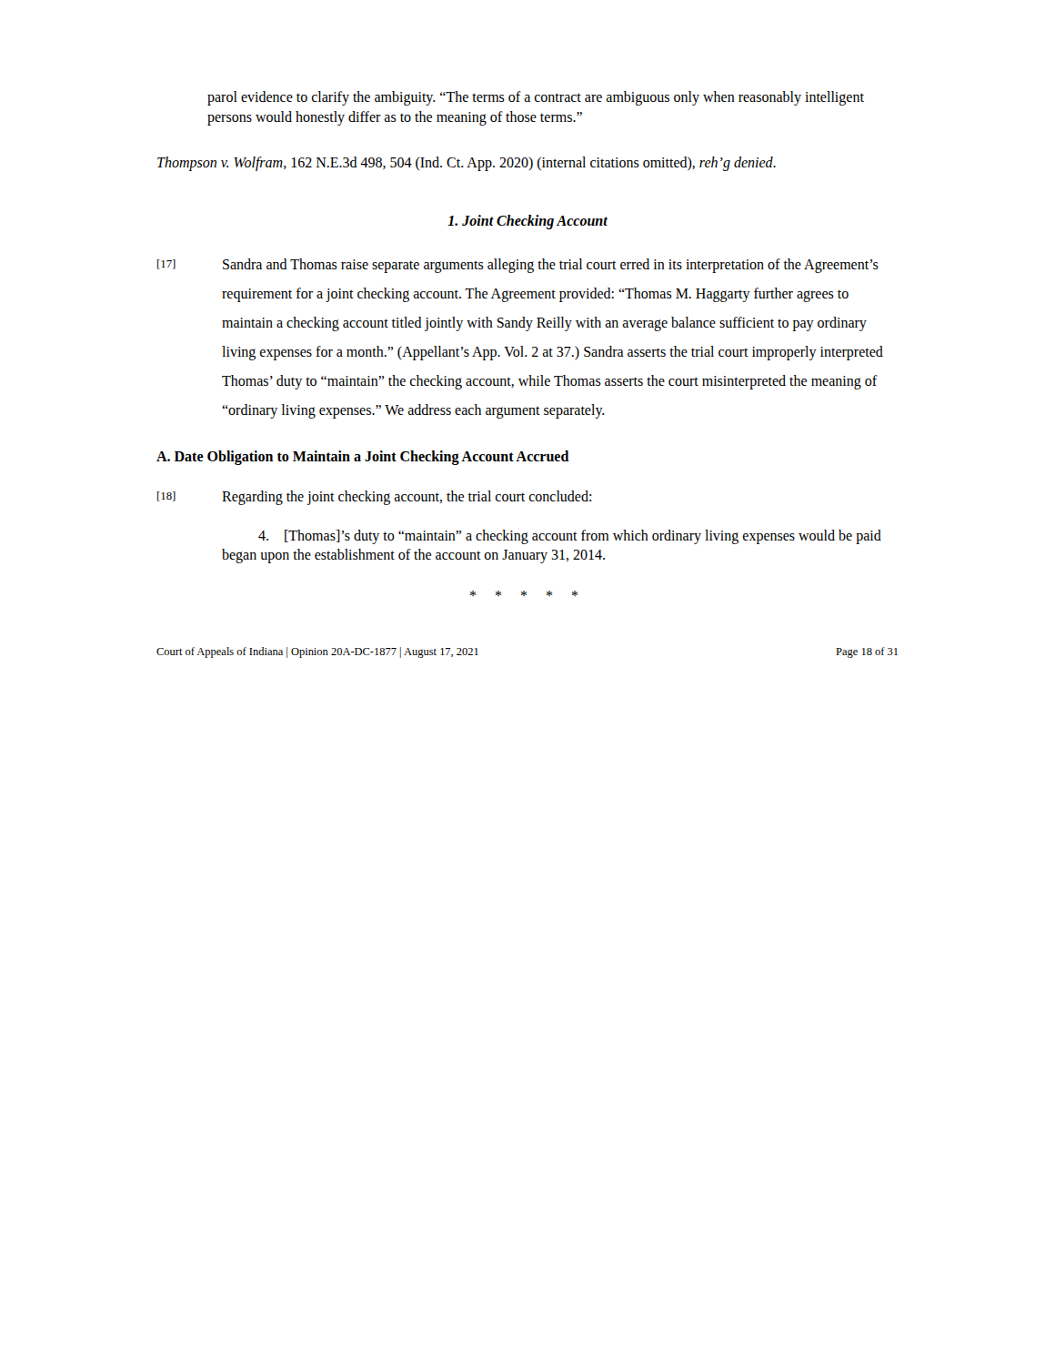parol evidence to clarify the ambiguity. “The terms of a contract are ambiguous only when reasonably intelligent persons would honestly differ as to the meaning of those terms.”
Thompson v. Wolfram, 162 N.E.3d 498, 504 (Ind. Ct. App. 2020) (internal citations omitted), reh’g denied.
1. Joint Checking Account
[17] Sandra and Thomas raise separate arguments alleging the trial court erred in its interpretation of the Agreement’s requirement for a joint checking account. The Agreement provided: “Thomas M. Haggarty further agrees to maintain a checking account titled jointly with Sandy Reilly with an average balance sufficient to pay ordinary living expenses for a month.” (Appellant’s App. Vol. 2 at 37.) Sandra asserts the trial court improperly interpreted Thomas’ duty to “maintain” the checking account, while Thomas asserts the court misinterpreted the meaning of “ordinary living expenses.” We address each argument separately.
A. Date Obligation to Maintain a Joint Checking Account Accrued
[18] Regarding the joint checking account, the trial court concluded:
4. [Thomas]’s duty to “maintain” a checking account from which ordinary living expenses would be paid began upon the establishment of the account on January 31, 2014.
* * * * *
Court of Appeals of Indiana | Opinion 20A-DC-1877 | August 17, 2021
Page 18 of 31